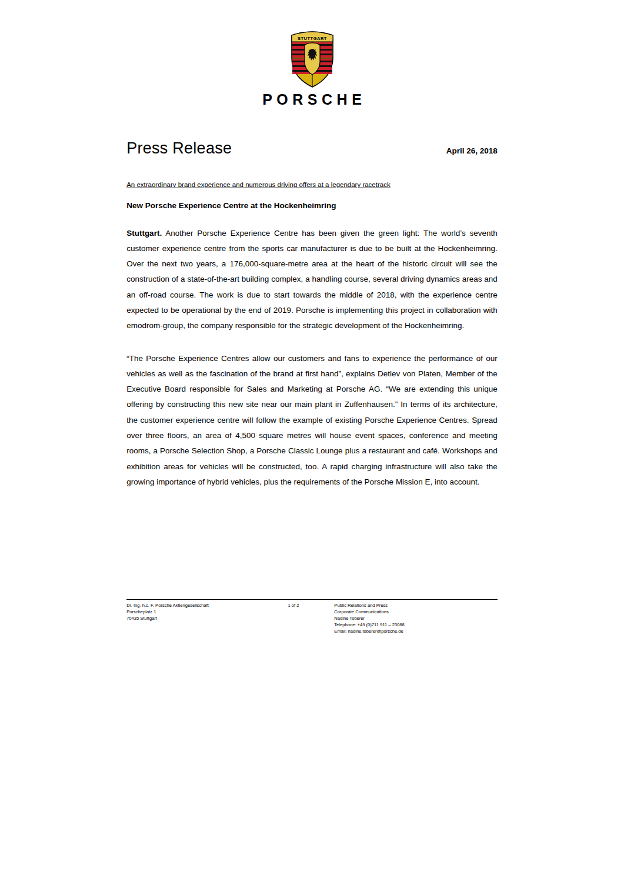STUTTGART
PORSCHE
Press Release
April 26, 2018
An extraordinary brand experience and numerous driving offers at a legendary racetrack
New Porsche Experience Centre at the Hockenheimring
Stuttgart. Another Porsche Experience Centre has been given the green light: The world’s seventh customer experience centre from the sports car manufacturer is due to be built at the Hockenheimring. Over the next two years, a 176,000-square-metre area at the heart of the historic circuit will see the construction of a state-of-the-art building complex, a handling course, several driving dynamics areas and an off-road course. The work is due to start towards the middle of 2018, with the experience centre expected to be operational by the end of 2019. Porsche is implementing this project in collaboration with emodrom-group, the company responsible for the strategic development of the Hockenheimring.
“The Porsche Experience Centres allow our customers and fans to experience the performance of our vehicles as well as the fascination of the brand at first hand”, explains Detlev von Platen, Member of the Executive Board responsible for Sales and Marketing at Porsche AG. “We are extending this unique offering by constructing this new site near our main plant in Zuffenhausen.” In terms of its architecture, the customer experience centre will follow the example of existing Porsche Experience Centres. Spread over three floors, an area of 4,500 square metres will house event spaces, conference and meeting rooms, a Porsche Selection Shop, a Porsche Classic Lounge plus a restaurant and café. Workshops and exhibition areas for vehicles will be constructed, too. A rapid charging infrastructure will also take the growing importance of hybrid vehicles, plus the requirements of the Porsche Mission E, into account.
Dr. Ing. h.c. F. Porsche Aktiengesellschaft
Porscheplatz 1
70435 Stuttgart
1 of 2
Public Relations and Press
Corporate Communications
Nadine Toberer
Telephone: +49 (0)711 911 – 23088
Email: nadine.toberer@porsche.de